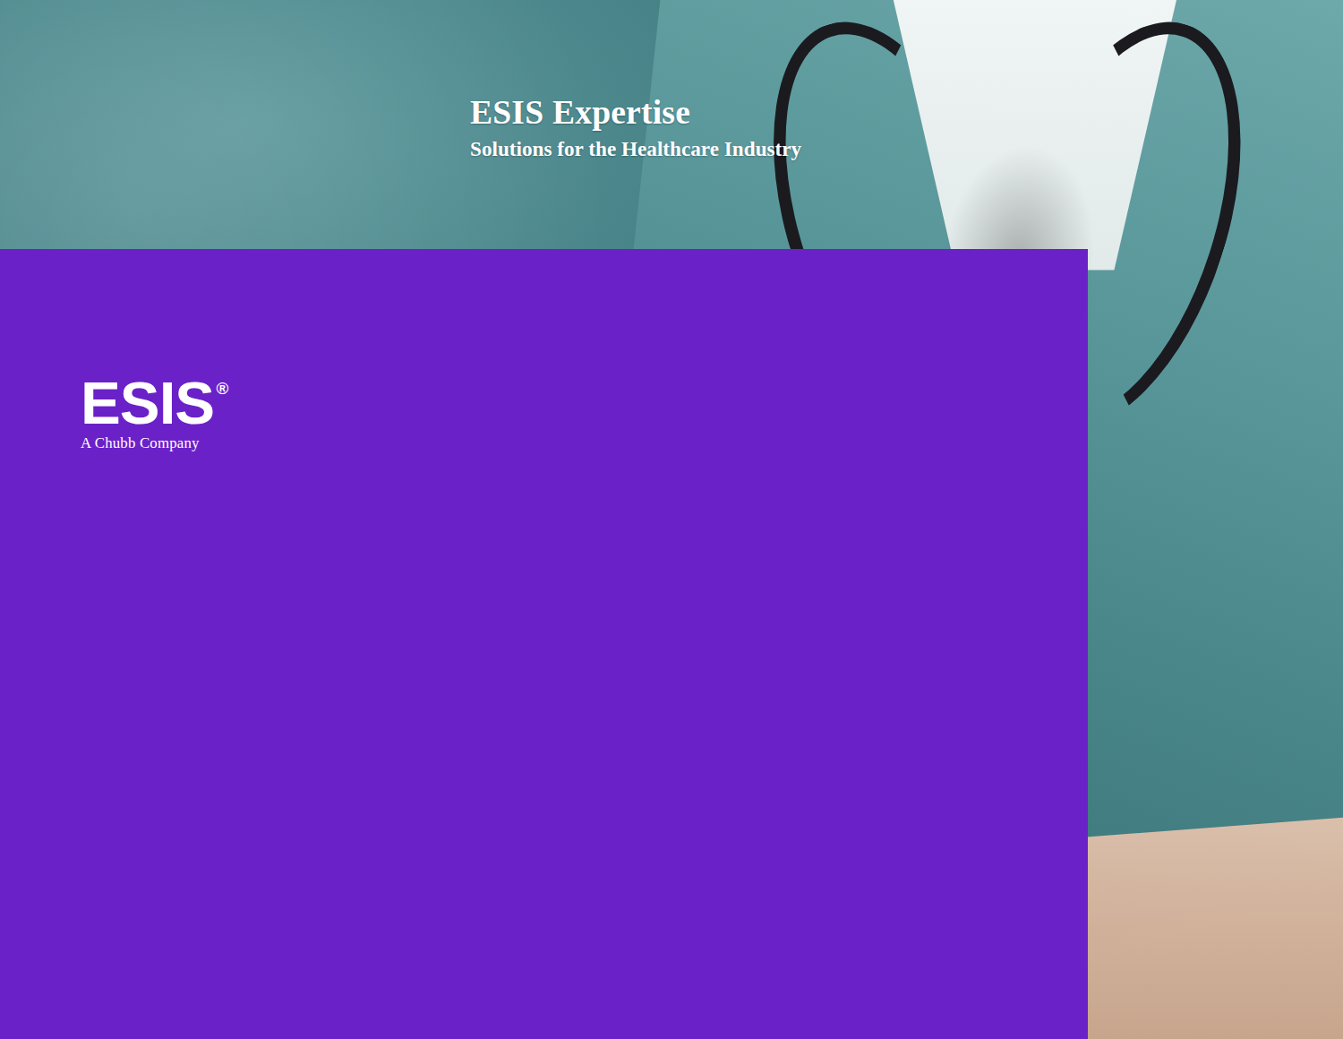ESIS Expertise
Solutions for the Healthcare Industry
ESIS®
A Chubb Company